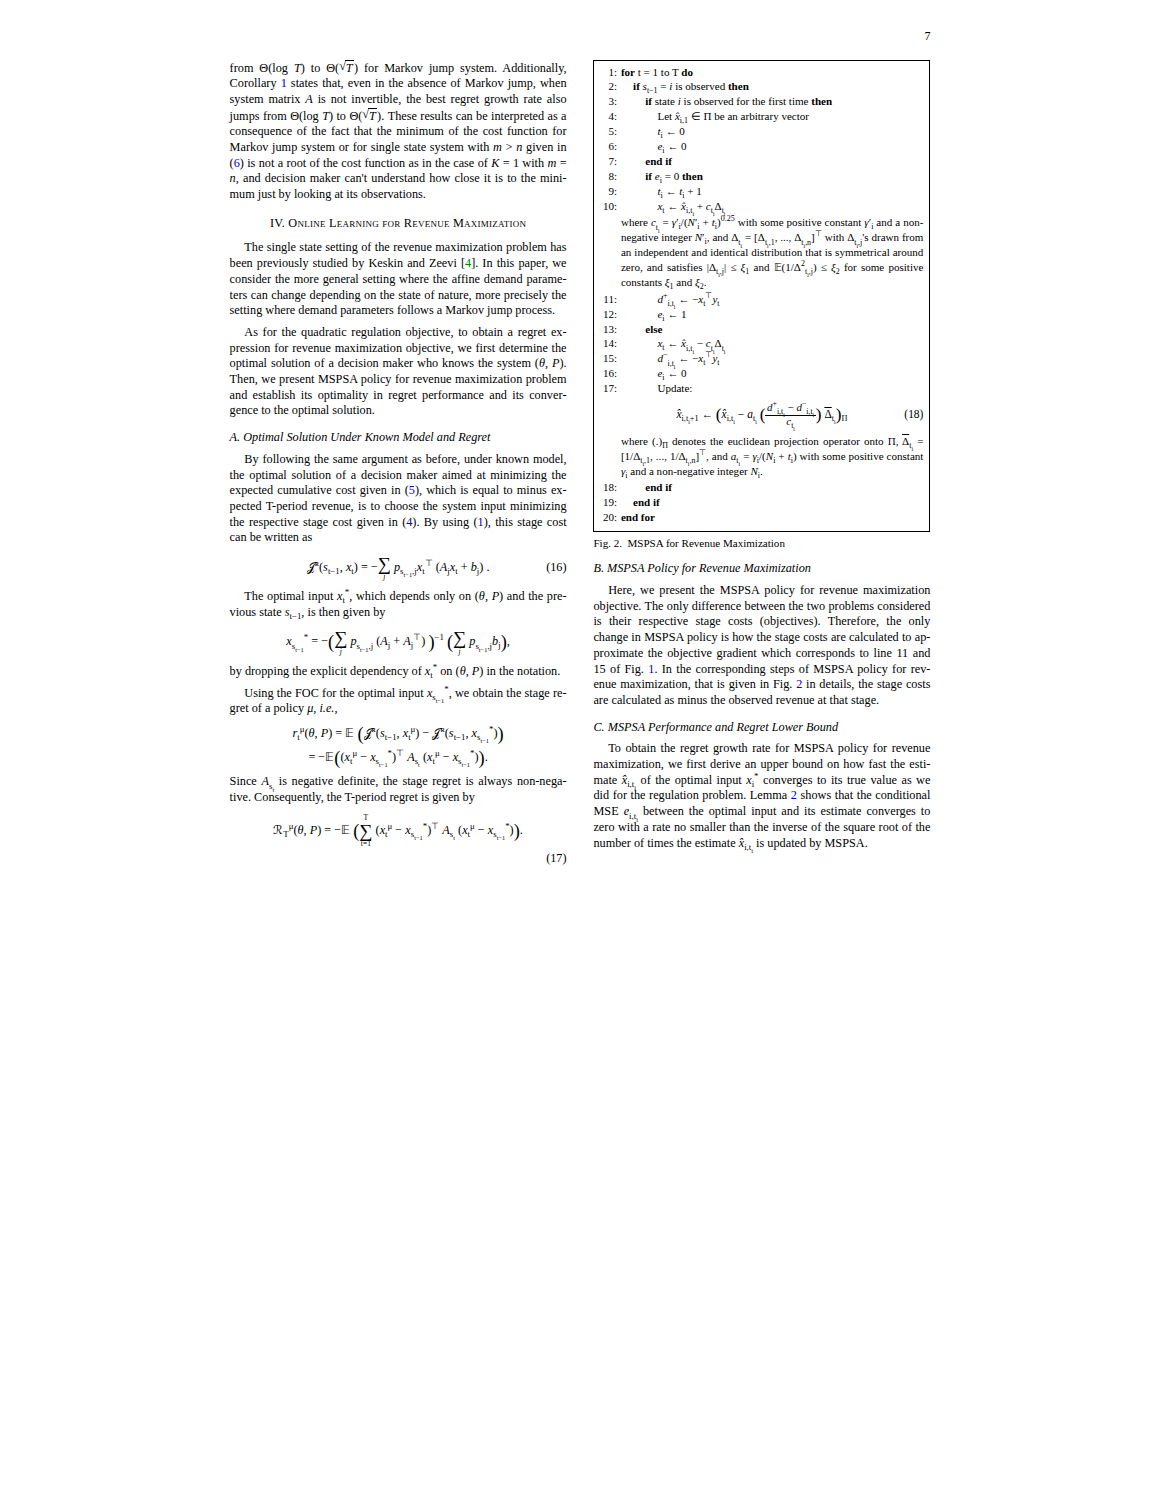7
from Θ(log T) to Θ(T) for Markov jump system. Additionally, Corollary 1 states that, even in the absence of Markov jump, when system matrix A is not invertible, the best regret growth rate also jumps from Θ(log T) to Θ(T). These results can be interpreted as a consequence of the fact that the minimum of the cost function for Markov jump system or for single state system with m > n given in (6) is not a root of the cost function as in the case of K = 1 with m = n, and decision maker can't understand how close it is to the minimum just by looking at its observations.
IV. Online Learning for Revenue Maximization
The single state setting of the revenue maximization problem has been previously studied by Keskin and Zeevi [4]. In this paper, we consider the more general setting where the affine demand parameters can change depending on the state of nature, more precisely the setting where demand parameters follows a Markov jump process.
As for the quadratic regulation objective, to obtain a regret expression for revenue maximization objective, we first determine the optimal solution of a decision maker who knows the system (θ, P). Then, we present MSPSA policy for revenue maximization problem and establish its optimality in regret performance and its convergence to the optimal solution.
A. Optimal Solution Under Known Model and Regret
By following the same argument as before, under known model, the optimal solution of a decision maker aimed at minimizing the expected cumulative cost given in (5), which is equal to minus expected T-period revenue, is to choose the system input minimizing the respective stage cost given in (4). By using (1), this stage cost can be written as
𝒥ʀ(st−1, xt) = −∑j pst−1,jxt⊤ (Ajxt + bj) . (16)
The optimal input xt*, which depends only on (θ, P) and the previous state st−1, is then given by
xst−1* = −(∑j pst−1,j (Aj + Aj⊤) )−1 (∑j pst−1,jbj),
by dropping the explicit dependency of xt* on (θ, P) in the notation.
Using the FOC for the optimal input xst−1*, we obtain the stage regret of a policy μ, i.e.,
rtμ(θ, P) = 𝔼 (𝒥ʀ(st−1, xtμ) − 𝒥ʀ(st−1, xst−1*))
= −𝔼((xtμ − xst−1*)⊤ Ast (xtμ − xst−1*)).
Since Ast is negative definite, the stage regret is always non-negative. Consequently, the T-period regret is given by
ℛTμ(θ, P) = −𝔼 (T∑t=1 (xtμ − xst−1*)⊤ Ast (xtμ − xst−1*)).
(17)
1: for t = 1 to T do
2: if st−1 = i is observed then
3: if state i is observed for the first time then
4: Let x̂i,1 ∈ Π be an arbitrary vector
5: ti ← 0
6: ei ← 0
7: end if
8: if ei = 0 then
9: ti ← ti + 1
10: xt ← x̂i,ti + ctiΔti
where cti = γ′i/(N′i + ti)0.25 with some positive constant γ′i and a non-negative integer N′i, and Δti = [Δti,1, ..., Δti,n]⊤ with Δti,j's drawn from an independent and identical distribution that is symmetrical around zero, and satisfies |Δti,j| ≤ ξ1 and 𝔼(1/Δ2ti,j) ≤ ξ2 for some positive constants ξ1 and ξ2.
11: d+i,ti ← −xt⊤yt
12: ei ← 1
13: else
14: xt ← x̂i,ti − ctiΔti
15: d−i,ti ← −xt⊤yt
16: ei ← 0
17: Update:
x̂i,ti+1 ← (x̂i,ti − ati (d+i,ti − d−i,ti cti) Δti)Π (18)
where (.)Π denotes the euclidean projection operator onto Π, Δti = [1/Δti,1, ..., 1/Δti,n]⊤, and ati = γi/(Ni + ti) with some positive constant γi and a non-negative integer Ni.
18: end if
19: end if
20: end for
Fig. 2. MSPSA for Revenue Maximization
B. MSPSA Policy for Revenue Maximization
Here, we present the MSPSA policy for revenue maximization objective. The only difference between the two problems considered is their respective stage costs (objectives). Therefore, the only change in MSPSA policy is how the stage costs are calculated to approximate the objective gradient which corresponds to line 11 and 15 of Fig. 1. In the corresponding steps of MSPSA policy for revenue maximization, that is given in Fig. 2 in details, the stage costs are calculated as minus the observed revenue at that stage.
C. MSPSA Performance and Regret Lower Bound
To obtain the regret growth rate for MSPSA policy for revenue maximization, we first derive an upper bound on how fast the estimate x̂i,ti of the optimal input xi* converges to its true value as we did for the regulation problem. Lemma 2 shows that the conditional MSE ei,ti between the optimal input and its estimate converges to zero with a rate no smaller than the inverse of the square root of the number of times the estimate x̂i,ti is updated by MSPSA.